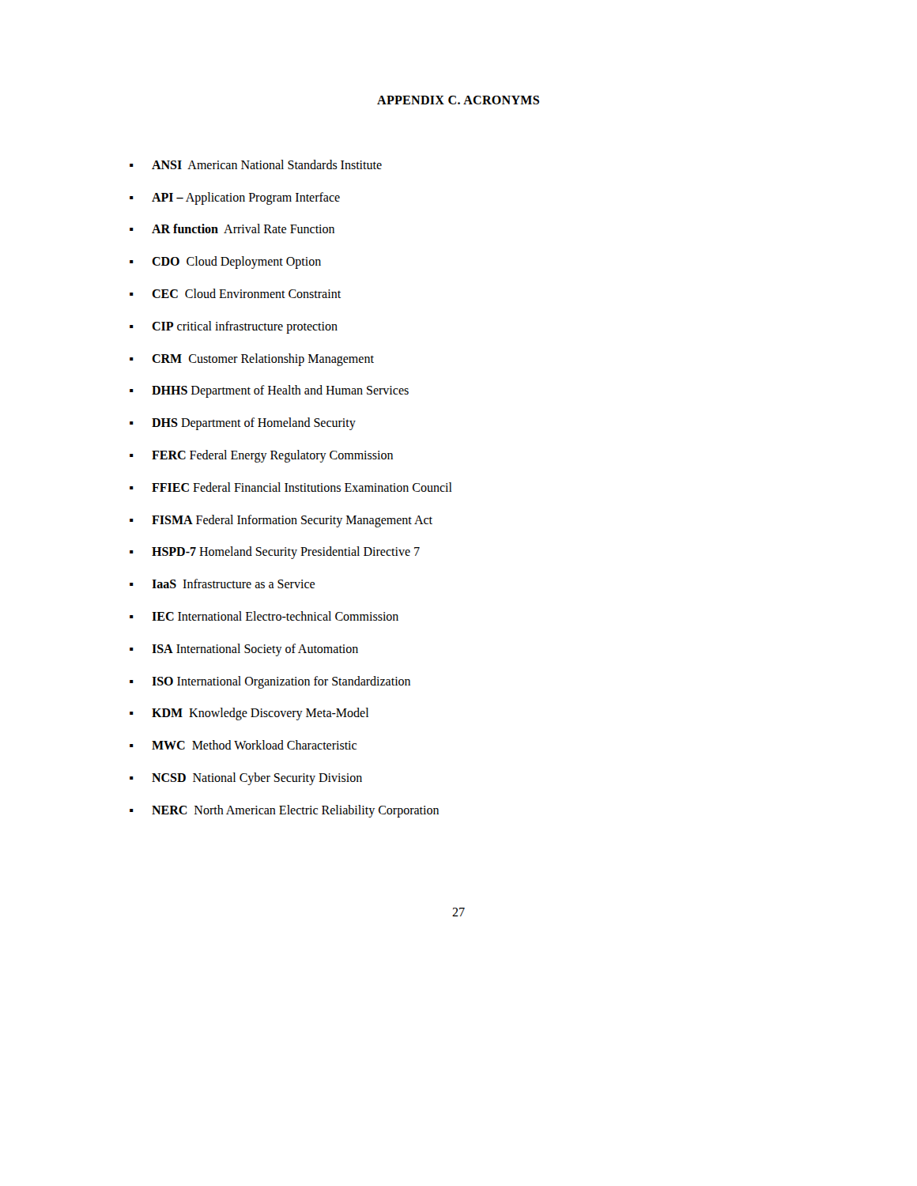APPENDIX C. ACRONYMS
ANSI American National Standards Institute
API – Application Program Interface
AR function Arrival Rate Function
CDO Cloud Deployment Option
CEC Cloud Environment Constraint
CIP critical infrastructure protection
CRM Customer Relationship Management
DHHS Department of Health and Human Services
DHS Department of Homeland Security
FERC Federal Energy Regulatory Commission
FFIEC Federal Financial Institutions Examination Council
FISMA Federal Information Security Management Act
HSPD-7 Homeland Security Presidential Directive 7
IaaS Infrastructure as a Service
IEC International Electro-technical Commission
ISA International Society of Automation
ISO International Organization for Standardization
KDM Knowledge Discovery Meta-Model
MWC Method Workload Characteristic
NCSD National Cyber Security Division
NERC North American Electric Reliability Corporation
27